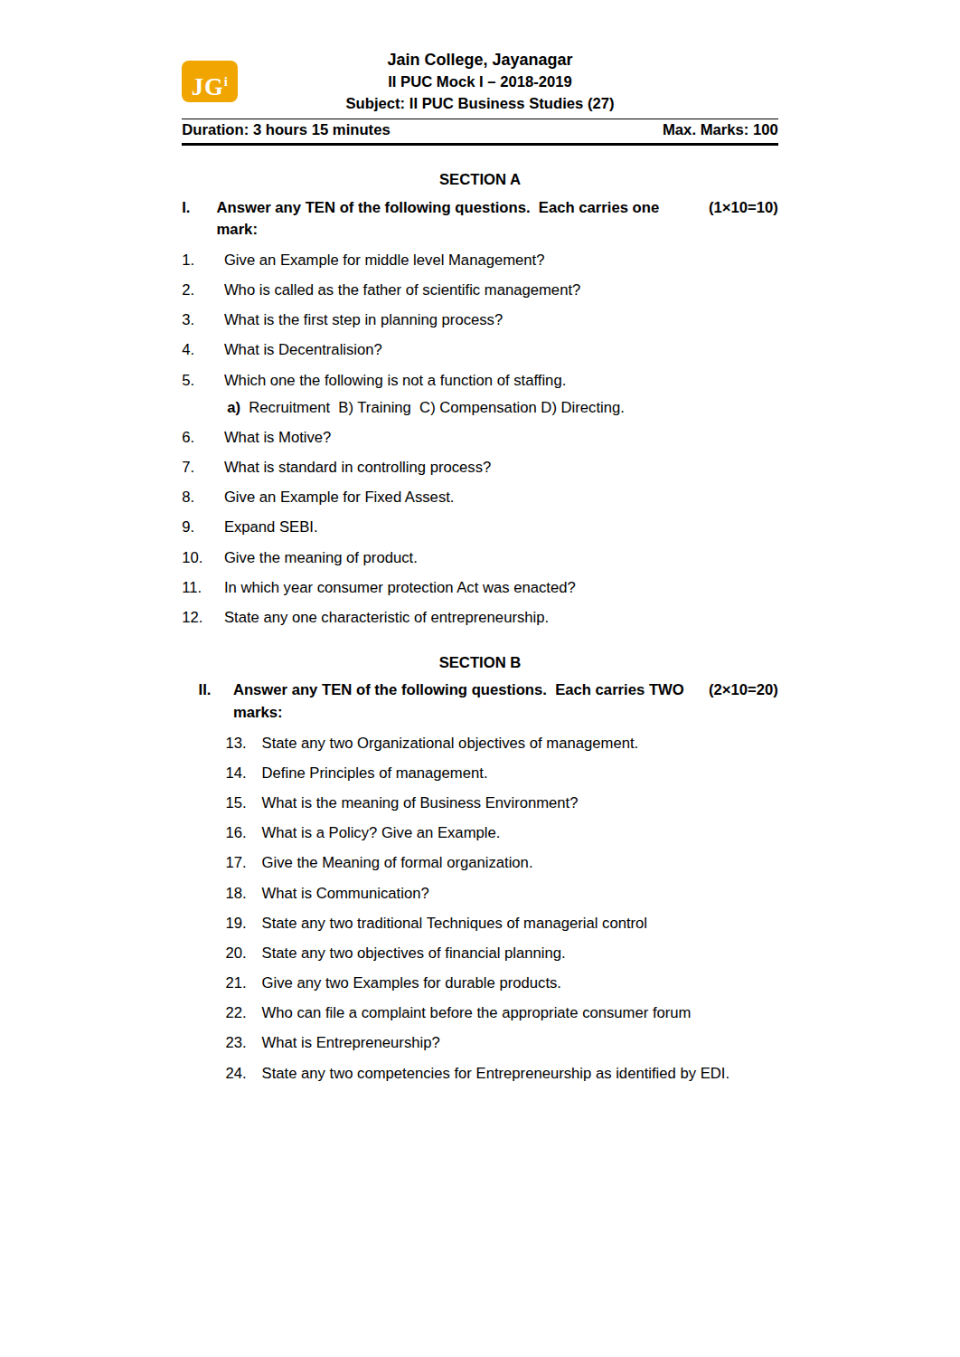JGi
Jain College, Jayanagar
II PUC Mock I – 2018-2019
Subject: II PUC Business Studies (27)
Duration: 3 hours 15 minutes Max. Marks: 100
SECTION A
I. Answer any TEN of the following questions. Each carries one mark: (1×10=10)
1. Give an Example for middle level Management?
2. Who is called as the father of scientific management?
3. What is the first step in planning process?
4. What is Decentralision?
5. Which one the following is not a function of staffing.
a) Recruitment B) Training C) Compensation D) Directing.
6. What is Motive?
7. What is standard in controlling process?
8. Give an Example for Fixed Assest.
9. Expand SEBI.
10. Give the meaning of product.
11. In which year consumer protection Act was enacted?
12. State any one characteristic of entrepreneurship.
SECTION B
II. Answer any TEN of the following questions. Each carries TWO marks: (2×10=20)
13. State any two Organizational objectives of management.
14. Define Principles of management.
15. What is the meaning of Business Environment?
16. What is a Policy? Give an Example.
17. Give the Meaning of formal organization.
18. What is Communication?
19. State any two traditional Techniques of managerial control
20. State any two objectives of financial planning.
21. Give any two Examples for durable products.
22. Who can file a complaint before the appropriate consumer forum
23. What is Entrepreneurship?
24. State any two competencies for Entrepreneurship as identified by EDI.